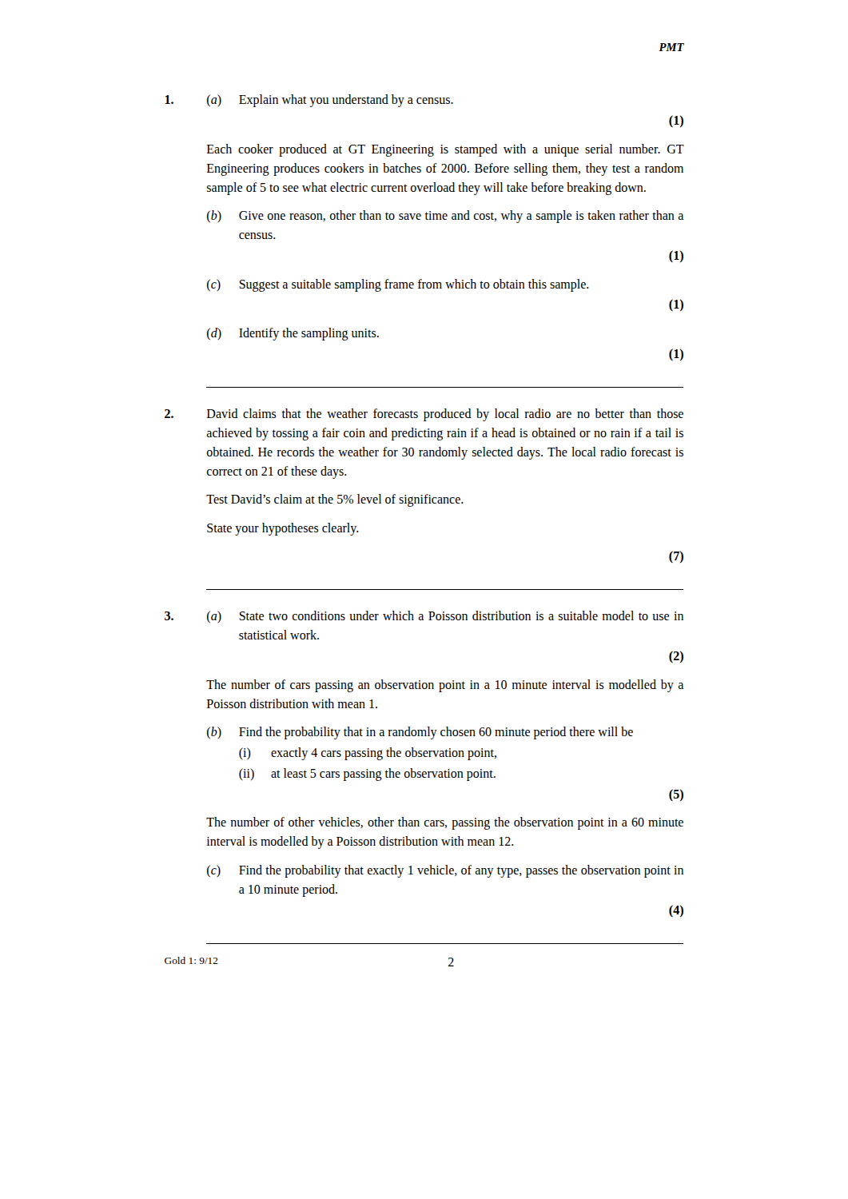PMT
1.
(a)
Explain what you understand by a census.
(1)
Each cooker produced at GT Engineering is stamped with a unique serial number. GT Engineering produces cookers in batches of 2000. Before selling them, they test a random sample of 5 to see what electric current overload they will take before breaking down.
(b)
Give one reason, other than to save time and cost, why a sample is taken rather than a census.
(1)
(c)
Suggest a suitable sampling frame from which to obtain this sample.
(1)
(d)
Identify the sampling units.
(1)
2.
David claims that the weather forecasts produced by local radio are no better than those achieved by tossing a fair coin and predicting rain if a head is obtained or no rain if a tail is obtained. He records the weather for 30 randomly selected days. The local radio forecast is correct on 21 of these days.
Test David’s claim at the 5% level of significance.
State your hypotheses clearly.
(7)
3.
(a)
State two conditions under which a Poisson distribution is a suitable model to use in statistical work.
(2)
The number of cars passing an observation point in a 10 minute interval is modelled by a Poisson distribution with mean 1.
(b)
Find the probability that in a randomly chosen 60 minute period there will be
(i)
exactly 4 cars passing the observation point,
(ii)
at least 5 cars passing the observation point.
(5)
The number of other vehicles, other than cars, passing the observation point in a 60 minute interval is modelled by a Poisson distribution with mean 12.
(c)
Find the probability that exactly 1 vehicle, of any type, passes the observation point in a 10 minute period.
(4)
Gold 1: 9/12
2